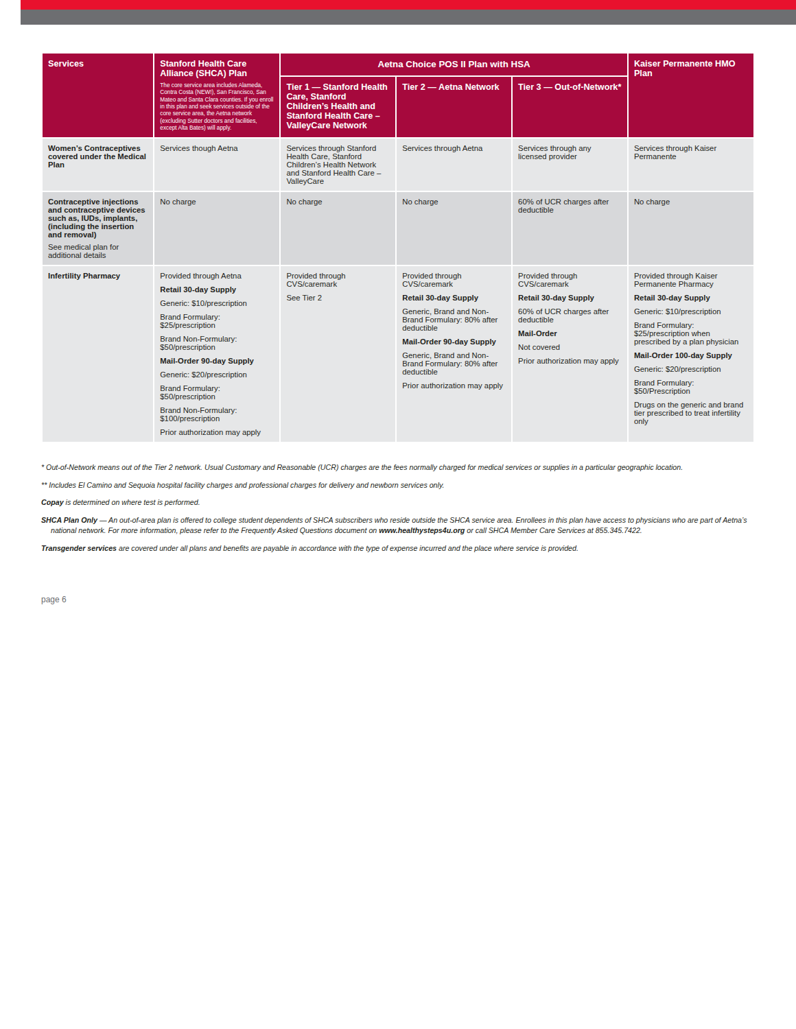| Services | Stanford Health Care Alliance (SHCA) Plan The core service area includes Alameda, Contra Costa (NEW!), San Francisco, San Mateo and Santa Clara counties. If you enroll in this plan and seek services outside of the core service area, the Aetna network (excluding Sutter doctors and facilities, except Alta Bates) will apply. | Aetna Choice POS II Plan with HSA | Kaiser Permanente HMO Plan |
| --- | --- | --- | --- |
| Tier 1 — Stanford Health Care, Stanford Children’s Health and Stanford Health Care – ValleyCare Network | Tier 2 — Aetna Network | Tier 3 — Out-of-Network* |
| Women’s Contraceptives covered under the Medical Plan | Services though Aetna | Services through Stanford Health Care, Stanford Children’s Health Network and Stanford Health Care – ValleyCare | Services through Aetna | Services through any licensed provider | Services through Kaiser Permanente |
| Contraceptive injections and contraceptive devices such as, IUDs, implants, (including the insertion and removal) See medical plan for additional details | No charge | No charge | No charge | 60% of UCR charges after deductible | No charge |
| Infertility Pharmacy | Provided through Aetna Retail 30-day Supply Generic: $10/prescription Brand Formulary: $25/prescription Brand Non-Formulary: $50/prescription Mail-Order 90-day Supply Generic: $20/prescription Brand Formulary: $50/prescription Brand Non-Formulary: $100/prescription Prior authorization may apply | Provided through CVS/caremark See Tier 2 | Provided through CVS/caremark Retail 30-day Supply Generic, Brand and Non-Brand Formulary: 80% after deductible Mail-Order 90-day Supply Generic, Brand and Non-Brand Formulary: 80% after deductible Prior authorization may apply | Provided through CVS/caremark Retail 30-day Supply 60% of UCR charges after deductible Mail-Order Not covered Prior authorization may apply | Provided through Kaiser Permanente Pharmacy Retail 30-day Supply Generic: $10/prescription Brand Formulary: $25/prescription when prescribed by a plan physician Mail-Order 100-day Supply Generic: $20/prescription Brand Formulary: $50/Prescription Drugs on the generic and brand tier prescribed to treat infertility only |
* Out-of-Network means out of the Tier 2 network. Usual Customary and Reasonable (UCR) charges are the fees normally charged for medical services or supplies in a particular geographic location.
** Includes El Camino and Sequoia hospital facility charges and professional charges for delivery and newborn services only.
Copay is determined on where test is performed.
SHCA Plan Only — An out-of-area plan is offered to college student dependents of SHCA subscribers who reside outside the SHCA service area. Enrollees in this plan have access to physicians who are part of Aetna’s national network. For more information, please refer to the Frequently Asked Questions document on www.healthysteps4u.org or call SHCA Member Care Services at 855.345.7422.
Transgender services are covered under all plans and benefits are payable in accordance with the type of expense incurred and the place where service is provided.
page 6